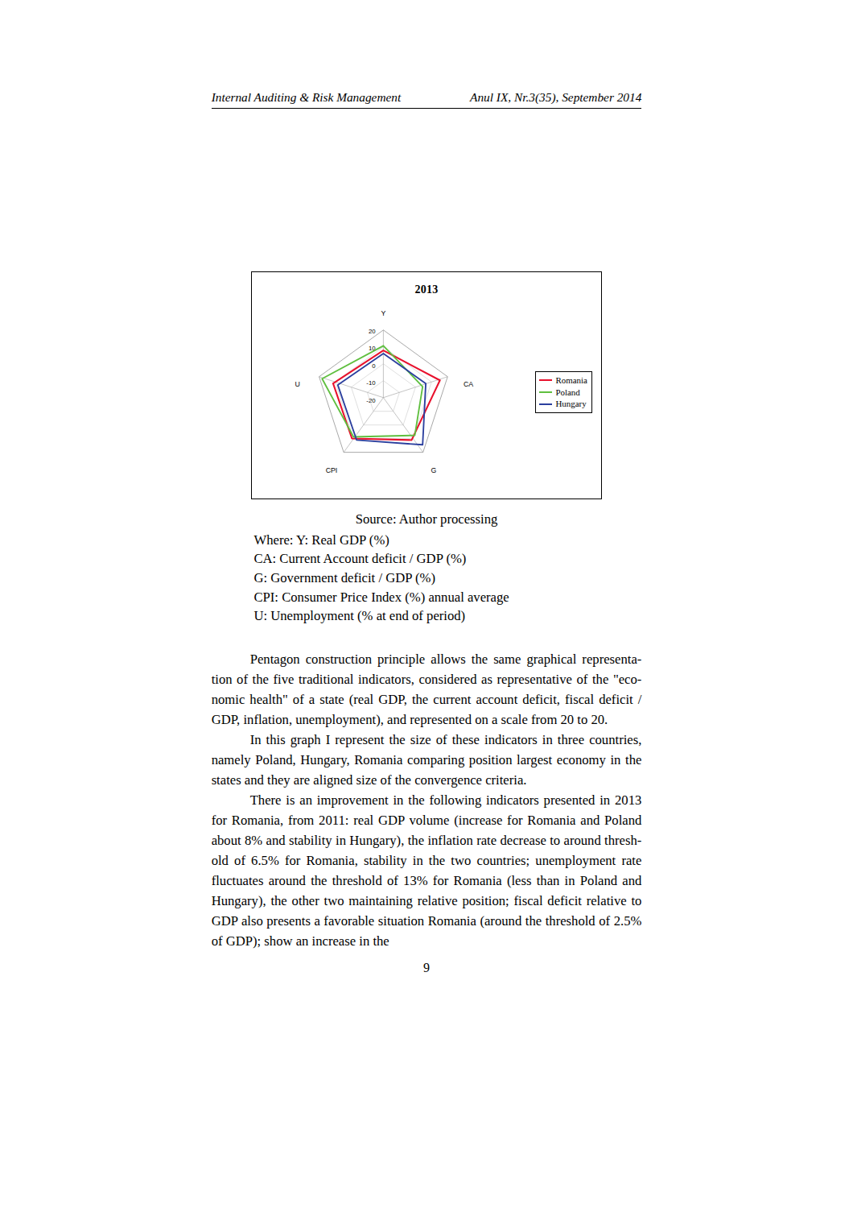Internal Auditing & Risk Management Anul IX, Nr.3(35), September 2014
2013
Y CA G CPI U 20 10 0 -10 -20
Romania
Poland
Hungary
Source: Author processing
Where: Y: Real GDP (%)
CA: Current Account deficit / GDP (%)
G: Government deficit / GDP (%)
CPI: Consumer Price Index (%) annual average
U: Unemployment (% at end of period)
Pentagon construction principle allows the same graphical representation of the five traditional indicators, considered as representative of the "economic health" of a state (real GDP, the current account deficit, fiscal deficit / GDP, inflation, unemployment), and represented on a scale from 20 to 20.
In this graph I represent the size of these indicators in three countries, namely Poland, Hungary, Romania comparing position largest economy in the states and they are aligned size of the convergence criteria.
There is an improvement in the following indicators presented in 2013 for Romania, from 2011: real GDP volume (increase for Romania and Poland about 8% and stability in Hungary), the inflation rate decrease to around threshold of 6.5% for Romania, stability in the two countries; unemployment rate fluctuates around the threshold of 13% for Romania (less than in Poland and Hungary), the other two maintaining relative position; fiscal deficit relative to GDP also presents a favorable situation Romania (around the threshold of 2.5% of GDP); show an increase in the
9